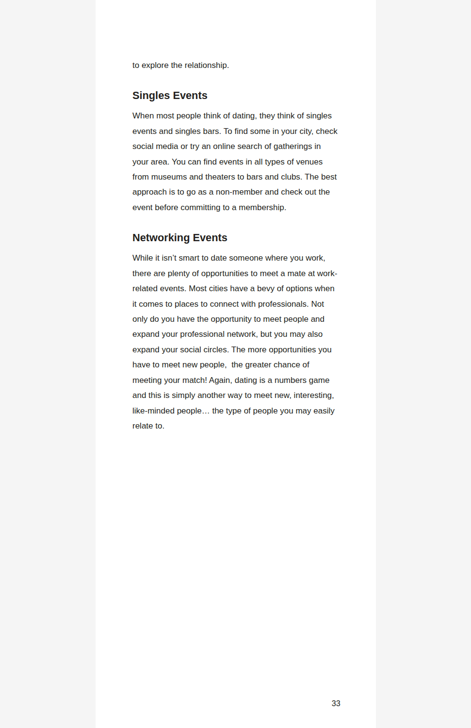to explore the relationship.
Singles Events
When most people think of dating, they think of singles events and singles bars. To find some in your city, check social media or try an online search of gatherings in your area. You can find events in all types of venues from museums and theaters to bars and clubs. The best approach is to go as a non-member and check out the event before committing to a membership.
Networking Events
While it isn’t smart to date someone where you work, there are plenty of opportunities to meet a mate at work-related events. Most cities have a bevy of options when it comes to places to connect with professionals. Not only do you have the opportunity to meet people and expand your professional network, but you may also expand your social circles. The more opportunities you have to meet new people, the greater chance of meeting your match! Again, dating is a numbers game and this is simply another way to meet new, interesting, like-minded people… the type of people you may easily relate to.
33